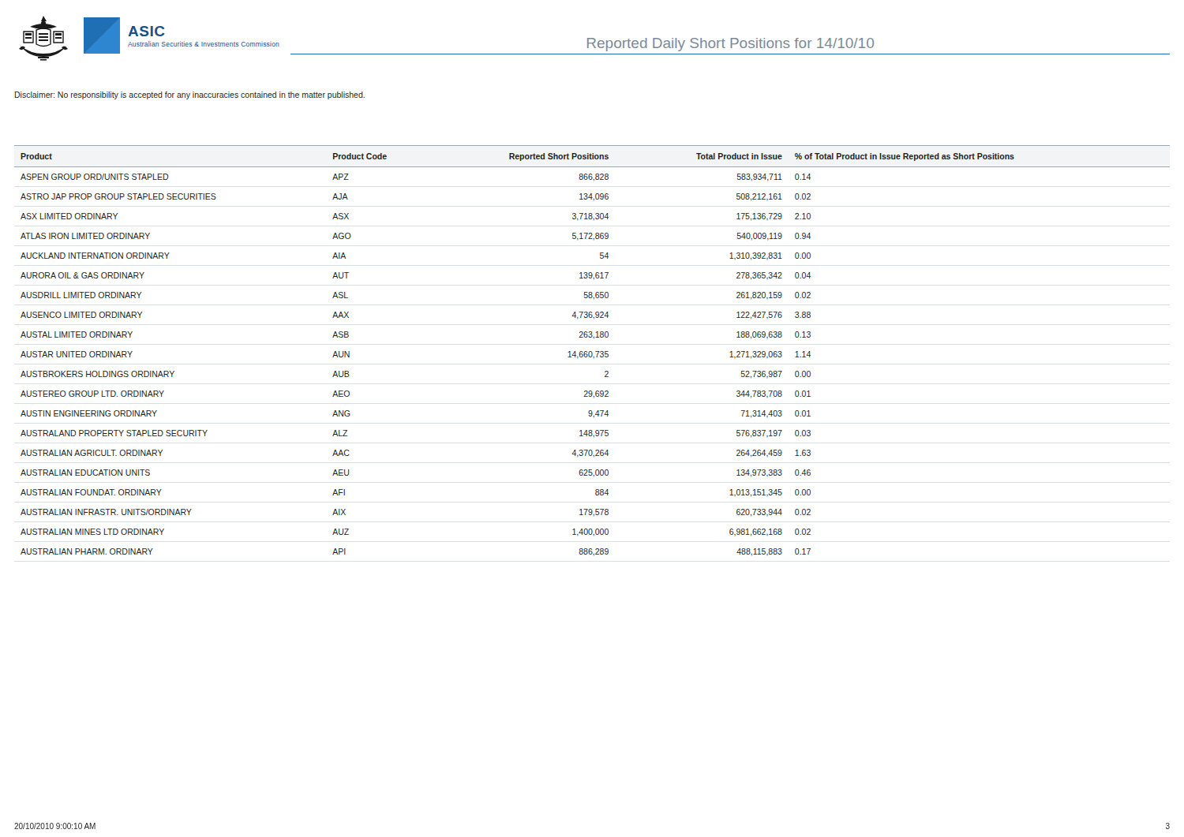ASIC
Australian Securities & Investments Commission
Reported Daily Short Positions for 14/10/10
Disclaimer: No responsibility is accepted for any inaccuracies contained in the matter published.
| Product | Product Code | Reported Short Positions | Total Product in Issue | % of Total Product in Issue Reported as Short Positions |
| --- | --- | --- | --- | --- |
| ASPEN GROUP ORD/UNITS STAPLED | APZ | 866,828 | 583,934,711 | 0.14 |
| ASTRO JAP PROP GROUP STAPLED SECURITIES | AJA | 134,096 | 508,212,161 | 0.02 |
| ASX LIMITED ORDINARY | ASX | 3,718,304 | 175,136,729 | 2.10 |
| ATLAS IRON LIMITED ORDINARY | AGO | 5,172,869 | 540,009,119 | 0.94 |
| AUCKLAND INTERNATION ORDINARY | AIA | 54 | 1,310,392,831 | 0.00 |
| AURORA OIL & GAS ORDINARY | AUT | 139,617 | 278,365,342 | 0.04 |
| AUSDRILL LIMITED ORDINARY | ASL | 58,650 | 261,820,159 | 0.02 |
| AUSENCO LIMITED ORDINARY | AAX | 4,736,924 | 122,427,576 | 3.88 |
| AUSTAL LIMITED ORDINARY | ASB | 263,180 | 188,069,638 | 0.13 |
| AUSTAR UNITED ORDINARY | AUN | 14,660,735 | 1,271,329,063 | 1.14 |
| AUSTBROKERS HOLDINGS ORDINARY | AUB | 2 | 52,736,987 | 0.00 |
| AUSTEREO GROUP LTD. ORDINARY | AEO | 29,692 | 344,783,708 | 0.01 |
| AUSTIN ENGINEERING ORDINARY | ANG | 9,474 | 71,314,403 | 0.01 |
| AUSTRALAND PROPERTY STAPLED SECURITY | ALZ | 148,975 | 576,837,197 | 0.03 |
| AUSTRALIAN AGRICULT. ORDINARY | AAC | 4,370,264 | 264,264,459 | 1.63 |
| AUSTRALIAN EDUCATION UNITS | AEU | 625,000 | 134,973,383 | 0.46 |
| AUSTRALIAN FOUNDAT. ORDINARY | AFI | 884 | 1,013,151,345 | 0.00 |
| AUSTRALIAN INFRASTR. UNITS/ORDINARY | AIX | 179,578 | 620,733,944 | 0.02 |
| AUSTRALIAN MINES LTD ORDINARY | AUZ | 1,400,000 | 6,981,662,168 | 0.02 |
| AUSTRALIAN PHARM. ORDINARY | API | 886,289 | 488,115,883 | 0.17 |
20/10/2010 9:00:10 AM
3